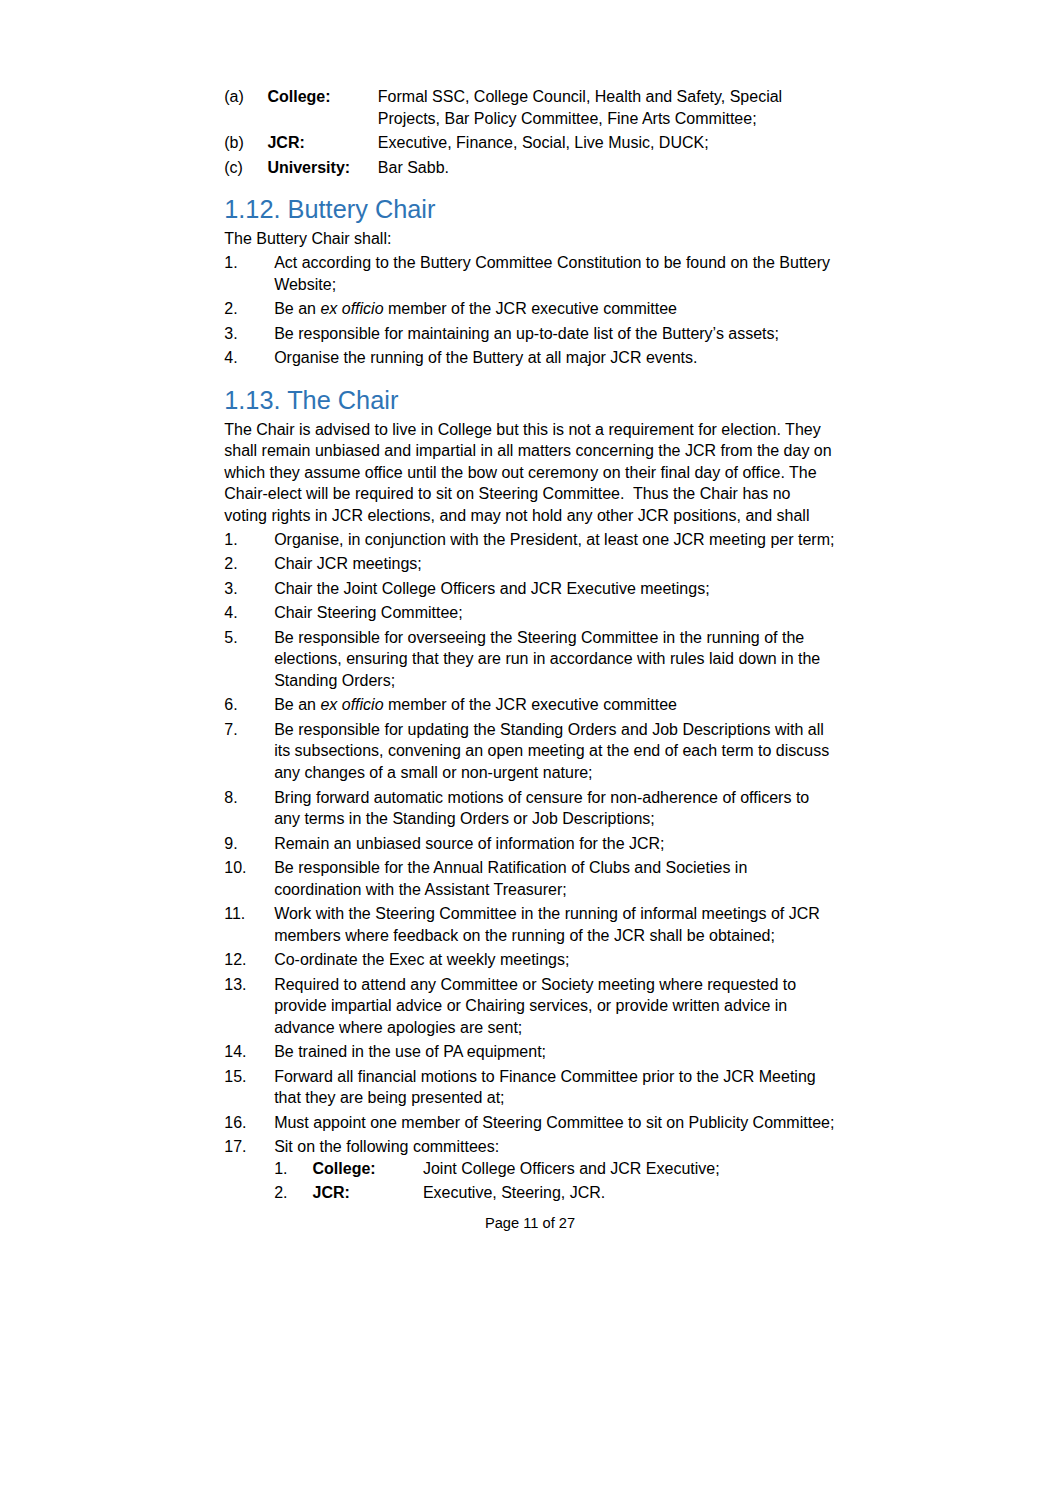| (a) | College: | Formal SSC, College Council, Health and Safety, Special Projects, Bar Policy Committee, Fine Arts Committee; |
| (b) | JCR: | Executive, Finance, Social, Live Music, DUCK; |
| (c) | University: | Bar Sabb. |
1.12. Buttery Chair
The Buttery Chair shall:
| 1. | Act according to the Buttery Committee Constitution to be found on the Buttery Website; |
| 2. | Be an ex officio member of the JCR executive committee |
| 3. | Be responsible for maintaining an up-to-date list of the Buttery’s assets; |
| 4. | Organise the running of the Buttery at all major JCR events. |
1.13. The Chair
The Chair is advised to live in College but this is not a requirement for election. They shall remain unbiased and impartial in all matters concerning the JCR from the day on which they assume office until the bow out ceremony on their final day of office. The Chair-elect will be required to sit on Steering Committee. Thus the Chair has no voting rights in JCR elections, and may not hold any other JCR positions, and shall
| 1. | Organise, in conjunction with the President, at least one JCR meeting per term; |
| 2. | Chair JCR meetings; |
| 3. | Chair the Joint College Officers and JCR Executive meetings; |
| 4. | Chair Steering Committee; |
| 5. | Be responsible for overseeing the Steering Committee in the running of the elections, ensuring that they are run in accordance with rules laid down in the Standing Orders; |
| 6. | Be an ex officio member of the JCR executive committee |
| 7. | Be responsible for updating the Standing Orders and Job Descriptions with all its subsections, convening an open meeting at the end of each term to discuss any changes of a small or non-urgent nature; |
| 8. | Bring forward automatic motions of censure for non-adherence of officers to any terms in the Standing Orders or Job Descriptions; |
| 9. | Remain an unbiased source of information for the JCR; |
| 10. | Be responsible for the Annual Ratification of Clubs and Societies in coordination with the Assistant Treasurer; |
| 11. | Work with the Steering Committee in the running of informal meetings of JCR members where feedback on the running of the JCR shall be obtained; |
| 12. | Co-ordinate the Exec at weekly meetings; |
| 13. | Required to attend any Committee or Society meeting where requested to provide impartial advice or Chairing services, or provide written advice in advance where apologies are sent; |
| 14. | Be trained in the use of PA equipment; |
| 15. | Forward all financial motions to Finance Committee prior to the JCR Meeting that they are being presented at; |
| 16. | Must appoint one member of Steering Committee to sit on Publicity Committee; |
| 17. | Sit on the following committees: / 1. / College: / Joint College Officers and JCR Executive; / / 2. / JCR: / Executive, Steering, JCR. / |
Page 11 of 27